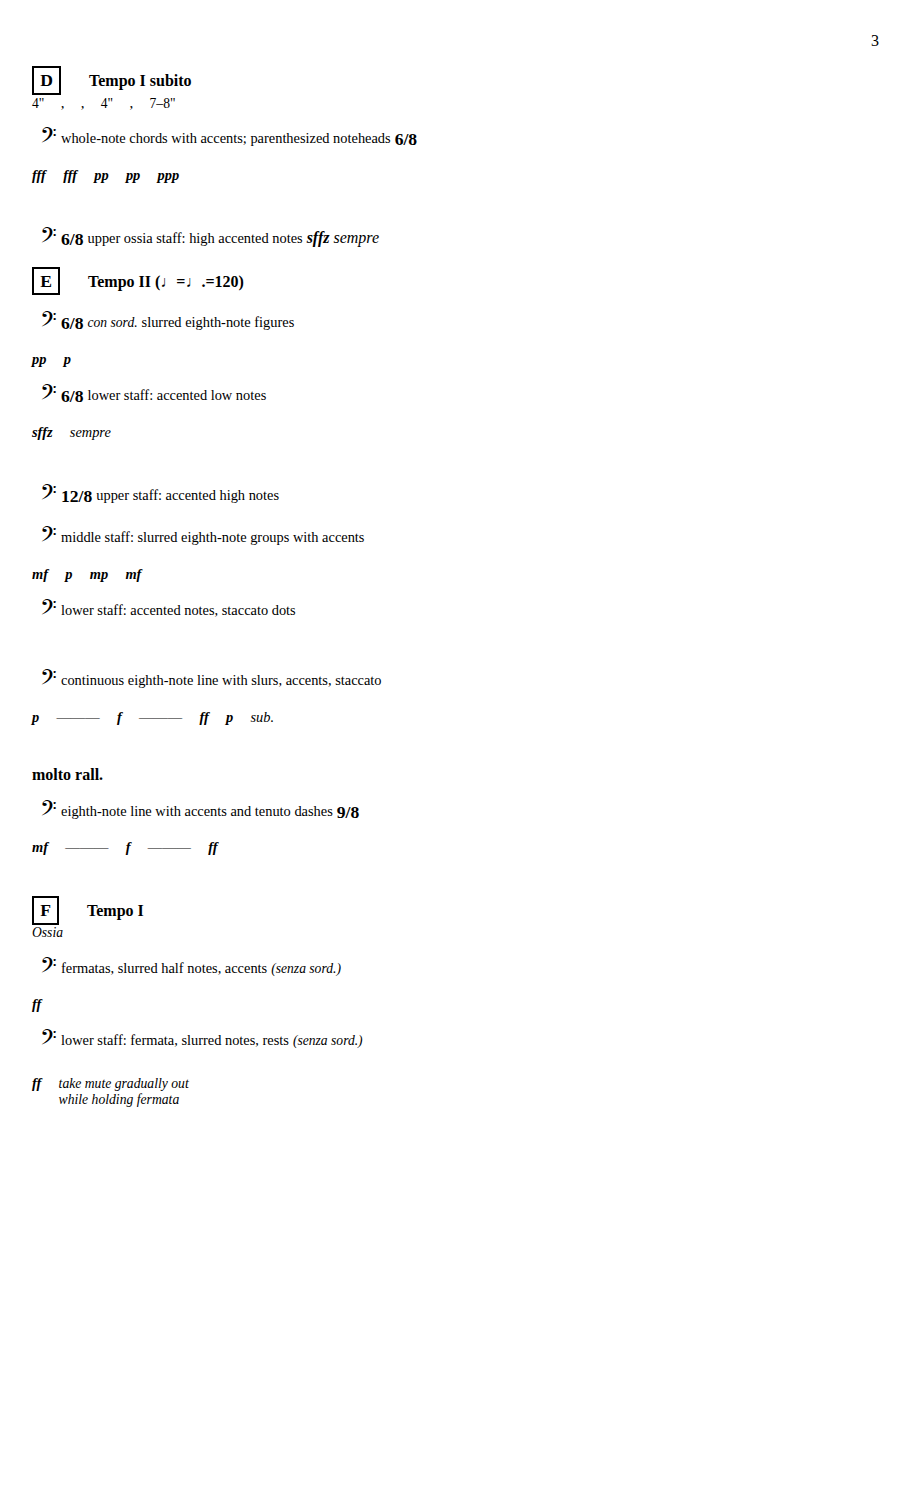3
D Tempo I subito
4" , , 4" , 7–8"
𝄢 whole-note chords with accents; parenthesized noteheads 6/8
fff fff pp pp ppp
𝄢 6/8 upper ossia staff: high accented notes sffz sempre
E Tempo II (♩=♩.=120)
𝄢 6/8 con sord. slurred eighth-note figures
pp p
𝄢 6/8 lower staff: accented low notes
sffz sempre
𝄢 12/8 upper staff: accented high notes
𝄢 middle staff: slurred eighth-note groups with accents
mf p mp mf
𝄢 lower staff: accented notes, staccato dots
𝄢 continuous eighth-note line with slurs, accents, staccato
p ——— f ——— ff p sub.
molto rall.
𝄢 eighth-note line with accents and tenuto dashes 9/8
mf ——— f ——— ff
F Tempo I
Ossia
𝄢 fermatas, slurred half notes, accents (senza sord.)
ff
𝄢 lower staff: fermata, slurred notes, rests (senza sord.)
ff take mute gradually out
while holding fermata